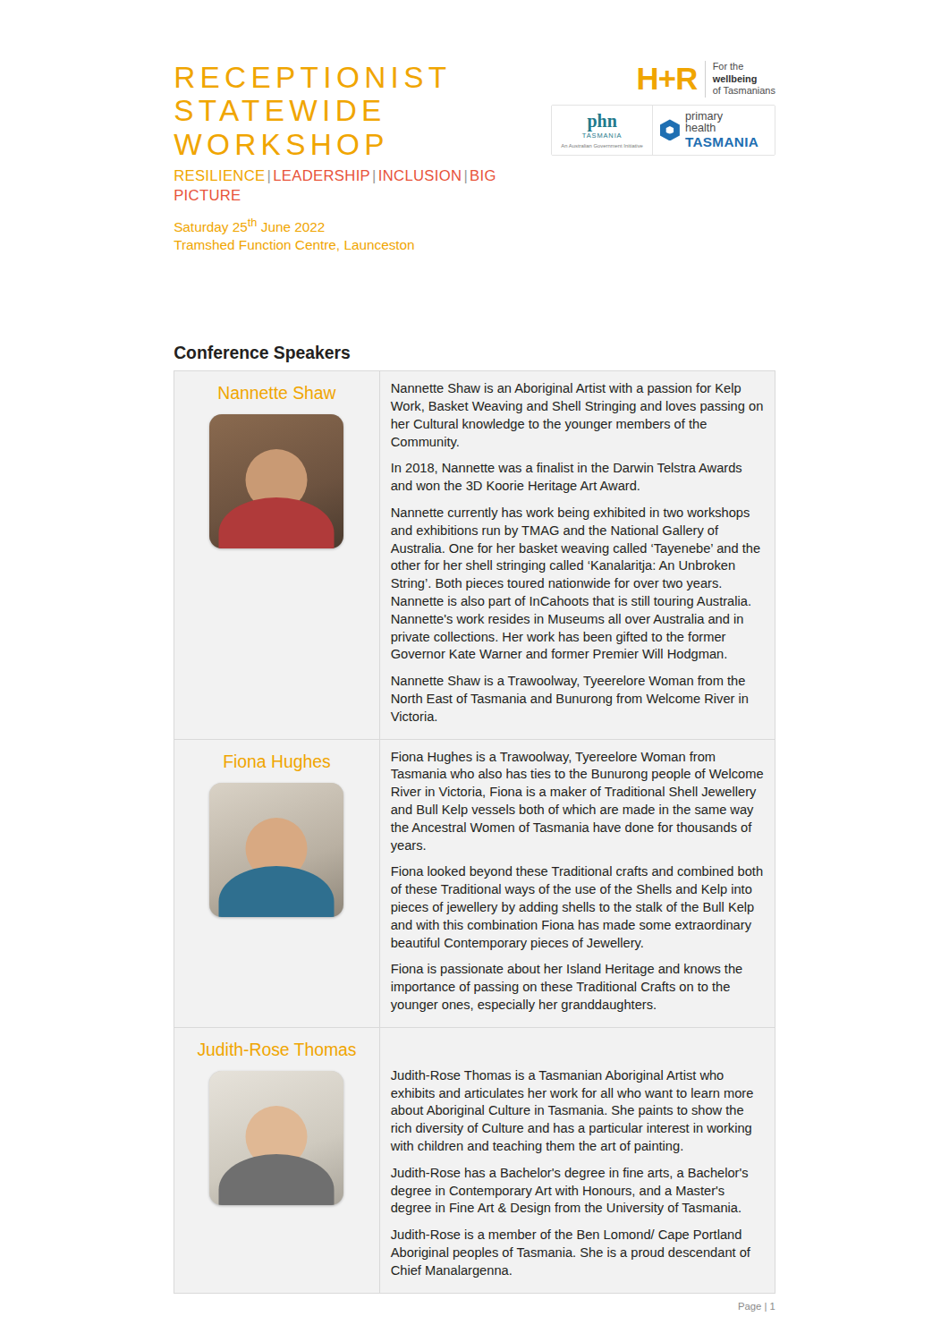Receptionist
Statewide Workshop
RESILIENCE|LEADERSHIP|INCLUSION|BIG PICTURE
Saturday 25th June 2022
Tramshed Function Centre, Launceston
H+R
For the
wellbeing
of Tasmanians
phn
TASMANIA
An Australian Government Initiative
primary
health
TASMANIA
Conference Speakers
| Nannette Shaw | Nannette Shaw is an Aboriginal Artist with a passion for Kelp Work, Basket Weaving and Shell Stringing and loves passing on her Cultural knowledge to the younger members of the Community. In 2018, Nannette was a finalist in the Darwin Telstra Awards and won the 3D Koorie Heritage Art Award. Nannette currently has work being exhibited in two workshops and exhibitions run by TMAG and the National Gallery of Australia. One for her basket weaving called ‘Tayenebe’ and the other for her shell stringing called ‘Kanalaritja: An Unbroken String’. Both pieces toured nationwide for over two years. Nannette is also part of InCahoots that is still touring Australia. Nannette's work resides in Museums all over Australia and in private collections. Her work has been gifted to the former Governor Kate Warner and former Premier Will Hodgman. Nannette Shaw is a Trawoolway, Tyeerelore Woman from the North East of Tasmania and Bunurong from Welcome River in Victoria. |
| Fiona Hughes | Fiona Hughes is a Trawoolway, Tyereelore Woman from Tasmania who also has ties to the Bunurong people of Welcome River in Victoria, Fiona is a maker of Traditional Shell Jewellery and Bull Kelp vessels both of which are made in the same way the Ancestral Women of Tasmania have done for thousands of years. Fiona looked beyond these Traditional crafts and combined both of these Traditional ways of the use of the Shells and Kelp into pieces of jewellery by adding shells to the stalk of the Bull Kelp and with this combination Fiona has made some extraordinary beautiful Contemporary pieces of Jewellery. Fiona is passionate about her Island Heritage and knows the importance of passing on these Traditional Crafts on to the younger ones, especially her granddaughters. |
| Judith-Rose Thomas | Judith-Rose Thomas is a Tasmanian Aboriginal Artist who exhibits and articulates her work for all who want to learn more about Aboriginal Culture in Tasmania. She paints to show the rich diversity of Culture and has a particular interest in working with children and teaching them the art of painting. Judith-Rose has a Bachelor's degree in fine arts, a Bachelor's degree in Contemporary Art with Honours, and a Master's degree in Fine Art & Design from the University of Tasmania. Judith-Rose is a member of the Ben Lomond/ Cape Portland Aboriginal peoples of Tasmania. She is a proud descendant of Chief Manalargenna. |
Page | 1